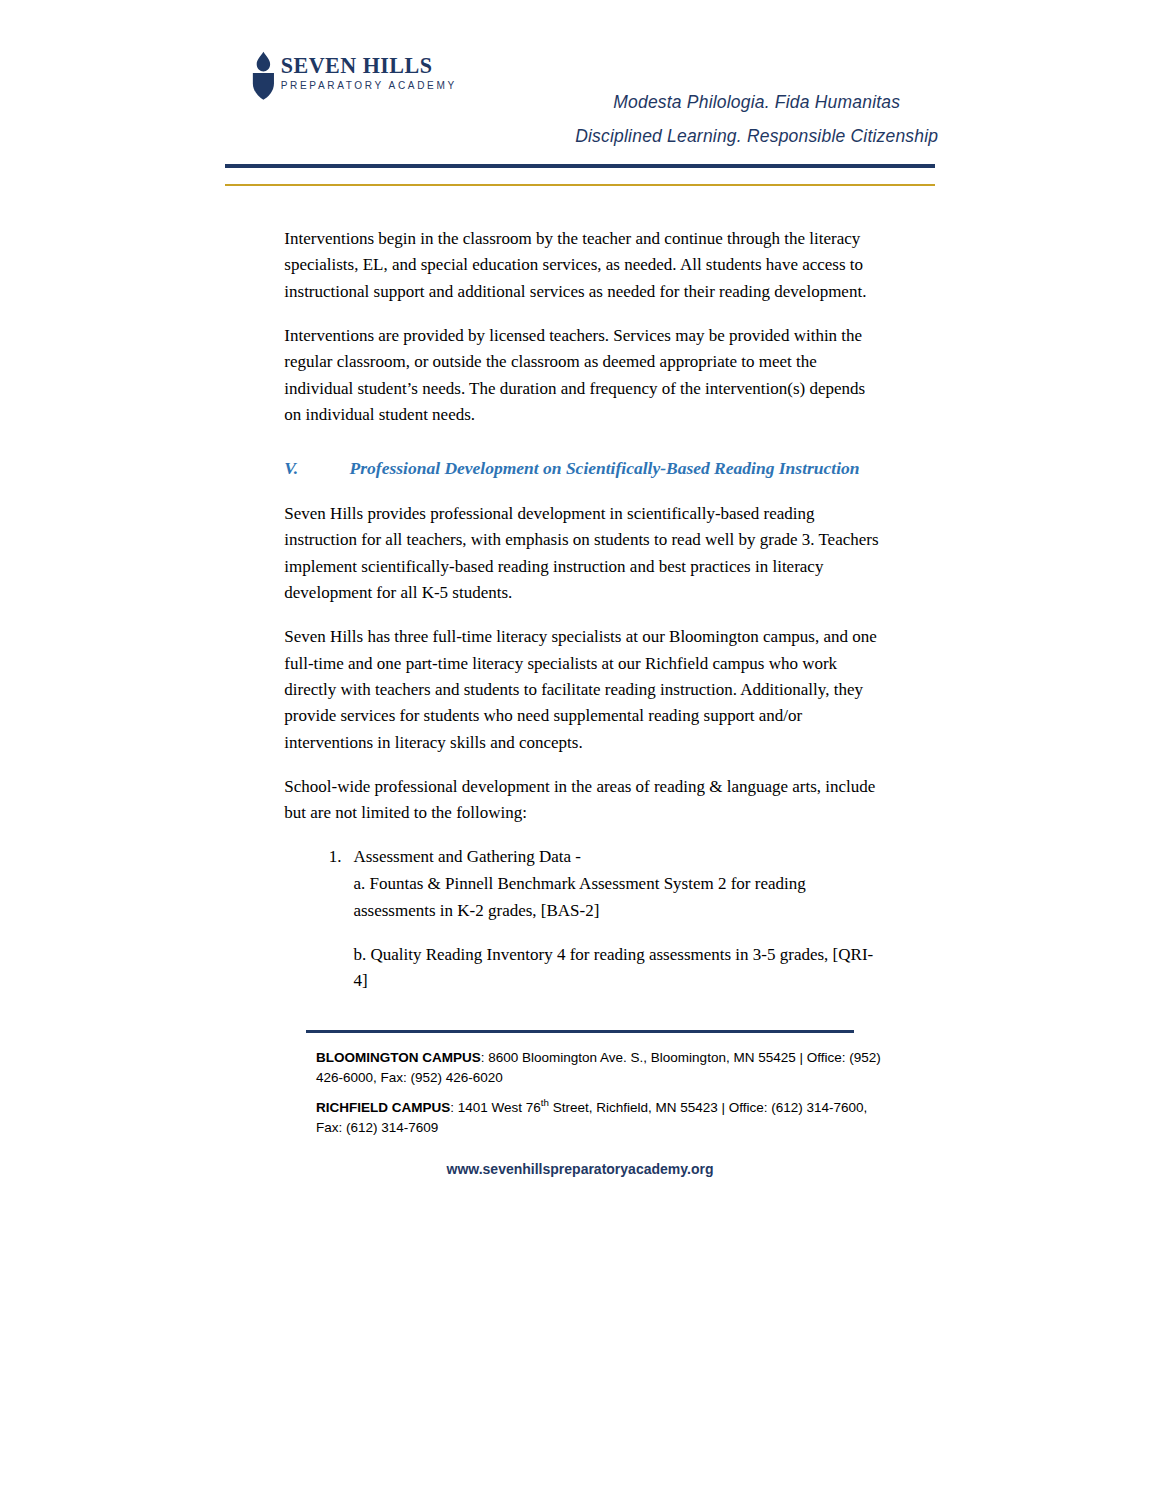SEVEN HILLS PREPARATORY ACADEMY
Modesta Philologia. Fida Humanitas
Disciplined Learning. Responsible Citizenship
Interventions begin in the classroom by the teacher and continue through the literacy specialists, EL, and special education services, as needed. All students have access to instructional support and additional services as needed for their reading development.
Interventions are provided by licensed teachers. Services may be provided within the regular classroom, or outside the classroom as deemed appropriate to meet the individual student’s needs. The duration and frequency of the intervention(s) depends on individual student needs.
V. Professional Development on Scientifically-Based Reading Instruction
Seven Hills provides professional development in scientifically-based reading instruction for all teachers, with emphasis on students to read well by grade 3. Teachers implement scientifically-based reading instruction and best practices in literacy development for all K-5 students.
Seven Hills has three full-time literacy specialists at our Bloomington campus, and one full-time and one part-time literacy specialists at our Richfield campus who work directly with teachers and students to facilitate reading instruction. Additionally, they provide services for students who need supplemental reading support and/or interventions in literacy skills and concepts.
School-wide professional development in the areas of reading & language arts, include but are not limited to the following:
Assessment and Gathering Data -
a. Fountas & Pinnell Benchmark Assessment System 2 for reading assessments in K-2 grades, [BAS-2]
b. Quality Reading Inventory 4 for reading assessments in 3-5 grades, [QRI-4]
BLOOMINGTON CAMPUS: 8600 Bloomington Ave. S., Bloomington, MN 55425 | Office: (952) 426-6000, Fax: (952) 426-6020
RICHFIELD CAMPUS: 1401 West 76th Street, Richfield, MN 55423 | Office: (612) 314-7600, Fax: (612) 314-7609
www.sevenhillspreparatoryacademy.org